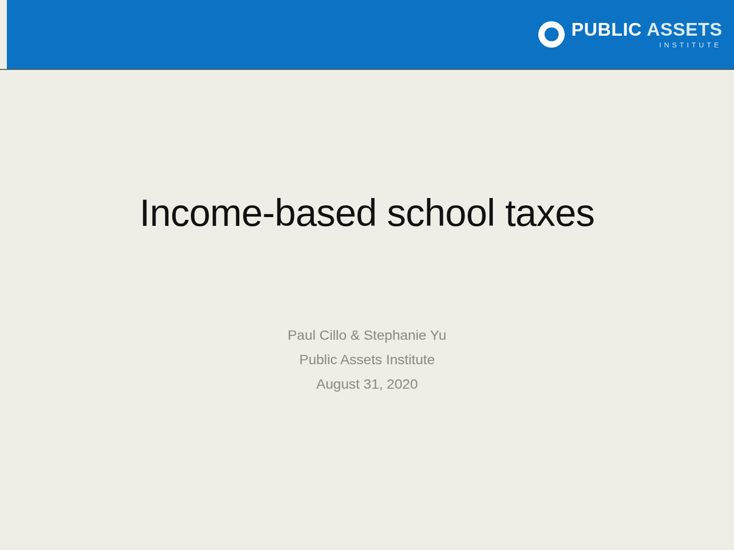PUBLIC ASSETS INSTITUTE
Income-based school taxes
Paul Cillo & Stephanie Yu
Public Assets Institute
August 31, 2020